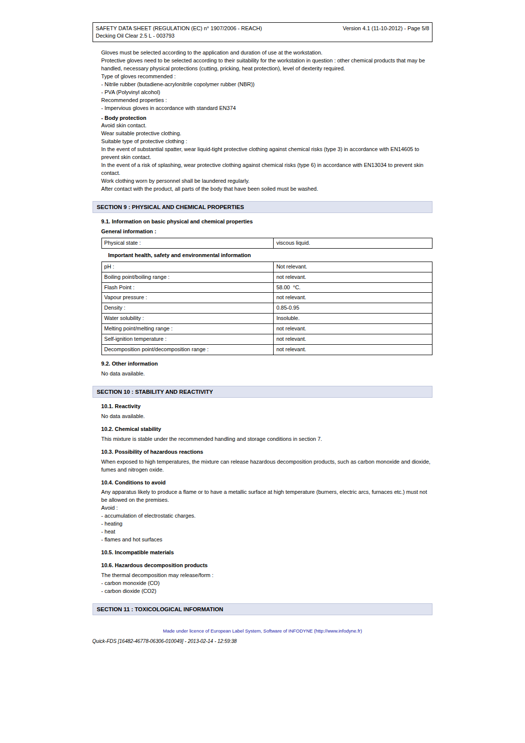SAFETY DATA SHEET (REGULATION (EC) n° 1907/2006 - REACH)
Decking Oil Clear 2.5 L - 003793
Version 4.1 (11-10-2012) - Page 5/8
Gloves must be selected according to the application and duration of use at the workstation.
Protective gloves need to be selected according to their suitability for the workstation in question : other chemical products that may be handled, necessary physical protections (cutting, pricking, heat protection), level of dexterity required.
Type of gloves recommended :
- Nitrile rubber (butadiene-acrylonitrile copolymer rubber (NBR))
- PVA (Polyvinyl alcohol)
Recommended properties :
- Impervious gloves in accordance with standard EN374
- Body protection
Avoid skin contact.
Wear suitable protective clothing.
Suitable type of protective clothing :
In the event of substantial spatter, wear liquid-tight protective clothing against chemical risks (type 3) in accordance with EN14605 to prevent skin contact.
In the event of a risk of splashing, wear protective clothing against chemical risks (type 6) in accordance with EN13034 to prevent skin contact.
Work clothing worn by personnel shall be laundered regularly.
After contact with the product, all parts of the body that have been soiled must be washed.
SECTION 9 : PHYSICAL AND CHEMICAL PROPERTIES
9.1. Information on basic physical and chemical properties
General information :
| Physical state : | viscous liquid. |
Important health, safety and environmental information
| pH : | Not relevant. |
| Boiling point/boiling range : | not relevant. |
| Flash Point : | 58.00 °C. |
| Vapour pressure : | not relevant. |
| Density : | 0.85-0.95 |
| Water solubility : | Insoluble. |
| Melting point/melting range : | not relevant. |
| Self-ignition temperature : | not relevant. |
| Decomposition point/decomposition range : | not relevant. |
9.2. Other information
No data available.
SECTION 10 : STABILITY AND REACTIVITY
10.1. Reactivity
No data available.
10.2. Chemical stability
This mixture is stable under the recommended handling and storage conditions in section 7.
10.3. Possibility of hazardous reactions
When exposed to high temperatures, the mixture can release hazardous decomposition products, such as carbon monoxide and dioxide, fumes and nitrogen oxide.
10.4. Conditions to avoid
Any apparatus likely to produce a flame or to have a metallic surface at high temperature (burners, electric arcs, furnaces etc.) must not be allowed on the premises.
Avoid :
- accumulation of electrostatic charges.
- heating
- heat
- flames and hot surfaces
10.5. Incompatible materials
10.6. Hazardous decomposition products
The thermal decomposition may release/form :
- carbon monoxide (CO)
- carbon dioxide (CO2)
SECTION 11 : TOXICOLOGICAL INFORMATION
Made under licence of European Label System, Software of INFODYNE (http://www.infodyne.fr)
Quick-FDS [16482-46778-06306-010049] - 2013-02-14 - 12:59:38